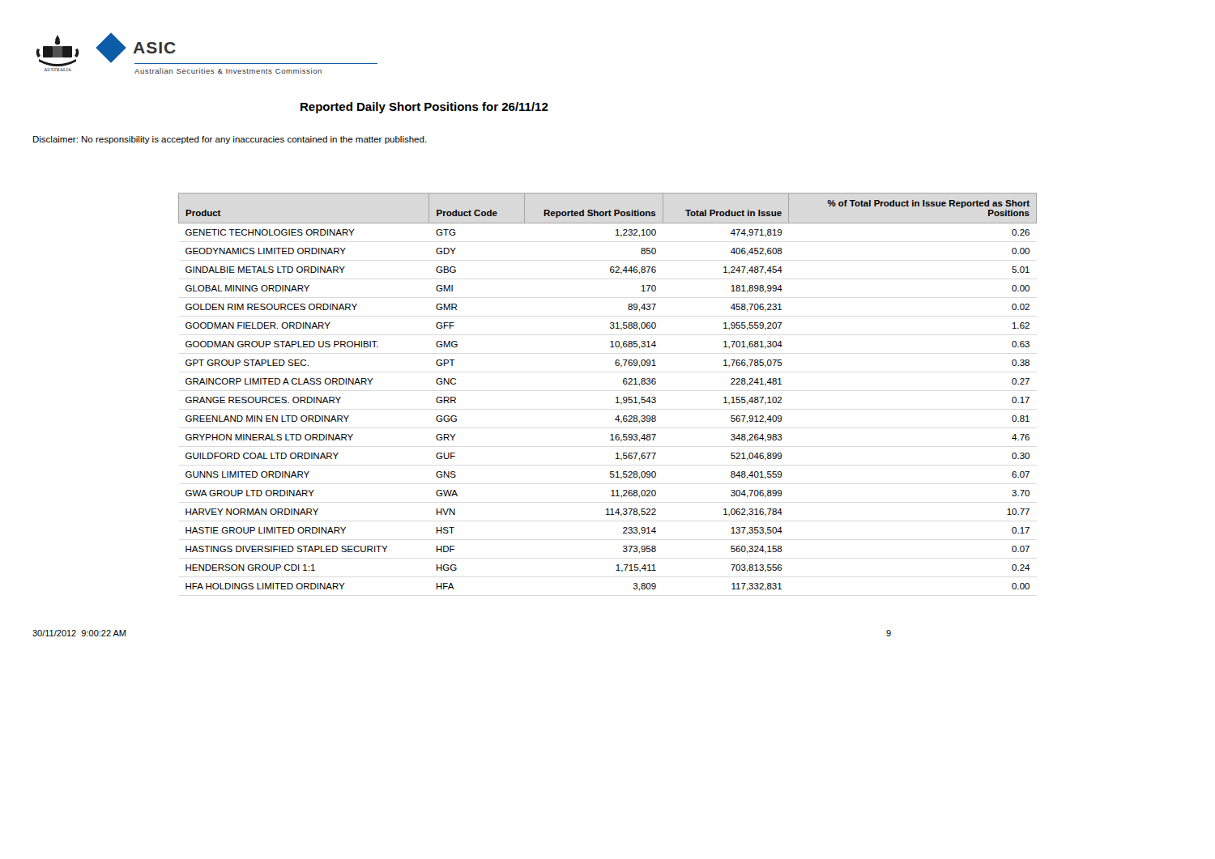AUSTRALIA
ASIC
Australian Securities & Investments Commission
Reported Daily Short Positions for 26/11/12
Disclaimer: No responsibility is accepted for any inaccuracies contained in the matter published.
| Product | Product Code | Reported Short Positions | Total Product in Issue | % of Total Product in Issue Reported as Short Positions |
| --- | --- | --- | --- | --- |
| GENETIC TECHNOLOGIES ORDINARY | GTG | 1,232,100 | 474,971,819 | 0.26 |
| GEODYNAMICS LIMITED ORDINARY | GDY | 850 | 406,452,608 | 0.00 |
| GINDALBIE METALS LTD ORDINARY | GBG | 62,446,876 | 1,247,487,454 | 5.01 |
| GLOBAL MINING ORDINARY | GMI | 170 | 181,898,994 | 0.00 |
| GOLDEN RIM RESOURCES ORDINARY | GMR | 89,437 | 458,706,231 | 0.02 |
| GOODMAN FIELDER. ORDINARY | GFF | 31,588,060 | 1,955,559,207 | 1.62 |
| GOODMAN GROUP STAPLED US PROHIBIT. | GMG | 10,685,314 | 1,701,681,304 | 0.63 |
| GPT GROUP STAPLED SEC. | GPT | 6,769,091 | 1,766,785,075 | 0.38 |
| GRAINCORP LIMITED A CLASS ORDINARY | GNC | 621,836 | 228,241,481 | 0.27 |
| GRANGE RESOURCES. ORDINARY | GRR | 1,951,543 | 1,155,487,102 | 0.17 |
| GREENLAND MIN EN LTD ORDINARY | GGG | 4,628,398 | 567,912,409 | 0.81 |
| GRYPHON MINERALS LTD ORDINARY | GRY | 16,593,487 | 348,264,983 | 4.76 |
| GUILDFORD COAL LTD ORDINARY | GUF | 1,567,677 | 521,046,899 | 0.30 |
| GUNNS LIMITED ORDINARY | GNS | 51,528,090 | 848,401,559 | 6.07 |
| GWA GROUP LTD ORDINARY | GWA | 11,268,020 | 304,706,899 | 3.70 |
| HARVEY NORMAN ORDINARY | HVN | 114,378,522 | 1,062,316,784 | 10.77 |
| HASTIE GROUP LIMITED ORDINARY | HST | 233,914 | 137,353,504 | 0.17 |
| HASTINGS DIVERSIFIED STAPLED SECURITY | HDF | 373,958 | 560,324,158 | 0.07 |
| HENDERSON GROUP CDI 1:1 | HGG | 1,715,411 | 703,813,556 | 0.24 |
| HFA HOLDINGS LIMITED ORDINARY | HFA | 3,809 | 117,332,831 | 0.00 |
30/11/2012 9:00:22 AM 9